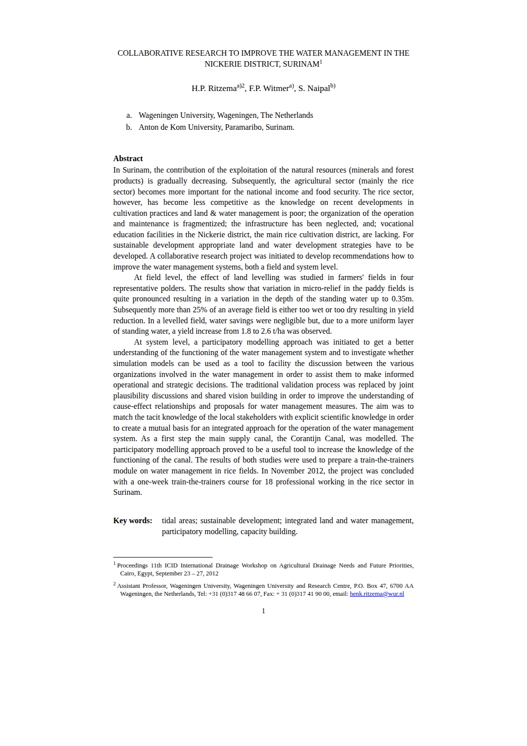Collaborative Research to Improve the Water Management in the
Nickerie District, Surinam1
H.P. Ritzemaa)2, F.P. Witmera), S. Naipalb)
Wageningen University, Wageningen, The Netherlands
Anton de Kom University, Paramaribo, Surinam.
Abstract
In Surinam, the contribution of the exploitation of the natural resources (minerals and forest products) is gradually decreasing. Subsequently, the agricultural sector (mainly the rice sector) becomes more important for the national income and food security. The rice sector, however, has become less competitive as the knowledge on recent developments in cultivation practices and land & water management is poor; the organization of the operation and maintenance is fragmentized; the infrastructure has been neglected, and; vocational education facilities in the Nickerie district, the main rice cultivation district, are lacking. For sustainable development appropriate land and water development strategies have to be developed. A collaborative research project was initiated to develop recommendations how to improve the water management systems, both a field and system level.
At field level, the effect of land levelling was studied in farmers' fields in four representative polders. The results show that variation in micro-relief in the paddy fields is quite pronounced resulting in a variation in the depth of the standing water up to 0.35m. Subsequently more than 25% of an average field is either too wet or too dry resulting in yield reduction. In a levelled field, water savings were negligible but, due to a more uniform layer of standing water, a yield increase from 1.8 to 2.6 t/ha was observed.
At system level, a participatory modelling approach was initiated to get a better understanding of the functioning of the water management system and to investigate whether simulation models can be used as a tool to facility the discussion between the various organizations involved in the water management in order to assist them to make informed operational and strategic decisions. The traditional validation process was replaced by joint plausibility discussions and shared vision building in order to improve the understanding of cause-effect relationships and proposals for water management measures. The aim was to match the tacit knowledge of the local stakeholders with explicit scientific knowledge in order to create a mutual basis for an integrated approach for the operation of the water management system. As a first step the main supply canal, the Corantijn Canal, was modelled. The participatory modelling approach proved to be a useful tool to increase the knowledge of the functioning of the canal. The results of both studies were used to prepare a train-the-trainers module on water management in rice fields. In November 2012, the project was concluded with a one-week train-the-trainers course for 18 professional working in the rice sector in Surinam.
Key words: tidal areas; sustainable development; integrated land and water management, participatory modelling, capacity building.
1 Proceedings 11th ICID International Drainage Workshop on Agricultural Drainage Needs and Future Priorities, Cairo, Egypt, September 23 – 27, 2012
2 Assistant Professor, Wageningen University, Wageningen University and Research Centre, P.O. Box 47, 6700 AA Wageningen, the Netherlands, Tel: +31 (0)317 48 66 07, Fax: + 31 (0)317 41 90 00, email: henk.ritzema@wur.nl
1